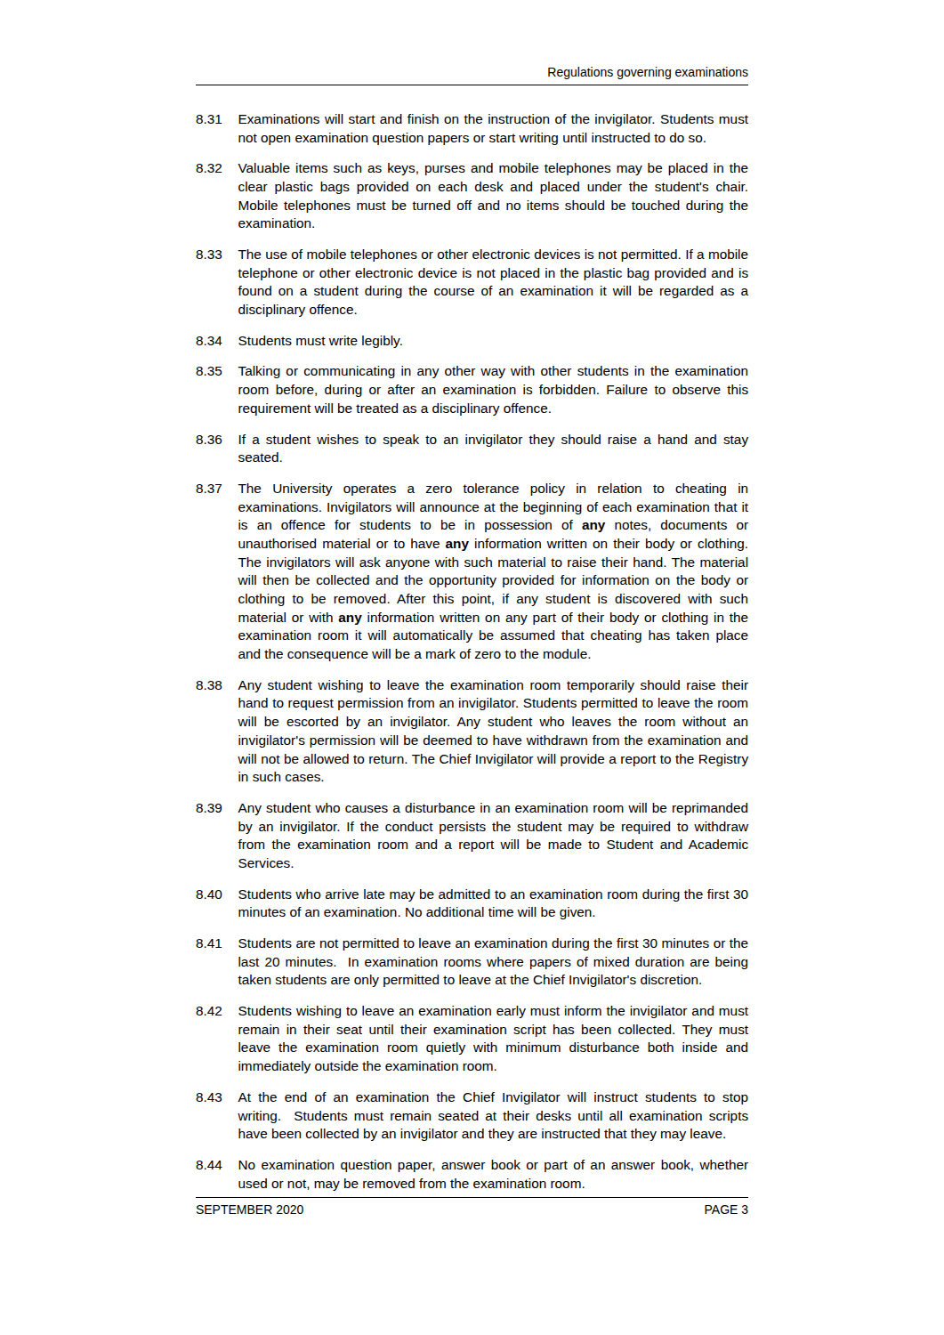Regulations governing examinations
8.31
Examinations will start and finish on the instruction of the invigilator. Students must not open examination question papers or start writing until instructed to do so.
8.32
Valuable items such as keys, purses and mobile telephones may be placed in the clear plastic bags provided on each desk and placed under the student's chair. Mobile telephones must be turned off and no items should be touched during the examination.
8.33
The use of mobile telephones or other electronic devices is not permitted. If a mobile telephone or other electronic device is not placed in the plastic bag provided and is found on a student during the course of an examination it will be regarded as a disciplinary offence.
8.34
Students must write legibly.
8.35
Talking or communicating in any other way with other students in the examination room before, during or after an examination is forbidden. Failure to observe this requirement will be treated as a disciplinary offence.
8.36
If a student wishes to speak to an invigilator they should raise a hand and stay seated.
8.37
The University operates a zero tolerance policy in relation to cheating in examinations. Invigilators will announce at the beginning of each examination that it is an offence for students to be in possession of any notes, documents or unauthorised material or to have any information written on their body or clothing. The invigilators will ask anyone with such material to raise their hand. The material will then be collected and the opportunity provided for information on the body or clothing to be removed. After this point, if any student is discovered with such material or with any information written on any part of their body or clothing in the examination room it will automatically be assumed that cheating has taken place and the consequence will be a mark of zero to the module.
8.38
Any student wishing to leave the examination room temporarily should raise their hand to request permission from an invigilator. Students permitted to leave the room will be escorted by an invigilator. Any student who leaves the room without an invigilator's permission will be deemed to have withdrawn from the examination and will not be allowed to return. The Chief Invigilator will provide a report to the Registry in such cases.
8.39
Any student who causes a disturbance in an examination room will be reprimanded by an invigilator. If the conduct persists the student may be required to withdraw from the examination room and a report will be made to Student and Academic Services.
8.40
Students who arrive late may be admitted to an examination room during the first 30 minutes of an examination. No additional time will be given.
8.41
Students are not permitted to leave an examination during the first 30 minutes or the last 20 minutes. In examination rooms where papers of mixed duration are being taken students are only permitted to leave at the Chief Invigilator's discretion.
8.42
Students wishing to leave an examination early must inform the invigilator and must remain in their seat until their examination script has been collected. They must leave the examination room quietly with minimum disturbance both inside and immediately outside the examination room.
8.43
At the end of an examination the Chief Invigilator will instruct students to stop writing. Students must remain seated at their desks until all examination scripts have been collected by an invigilator and they are instructed that they may leave.
8.44
No examination question paper, answer book or part of an answer book, whether used or not, may be removed from the examination room.
SEPTEMBER 2020 PAGE 3